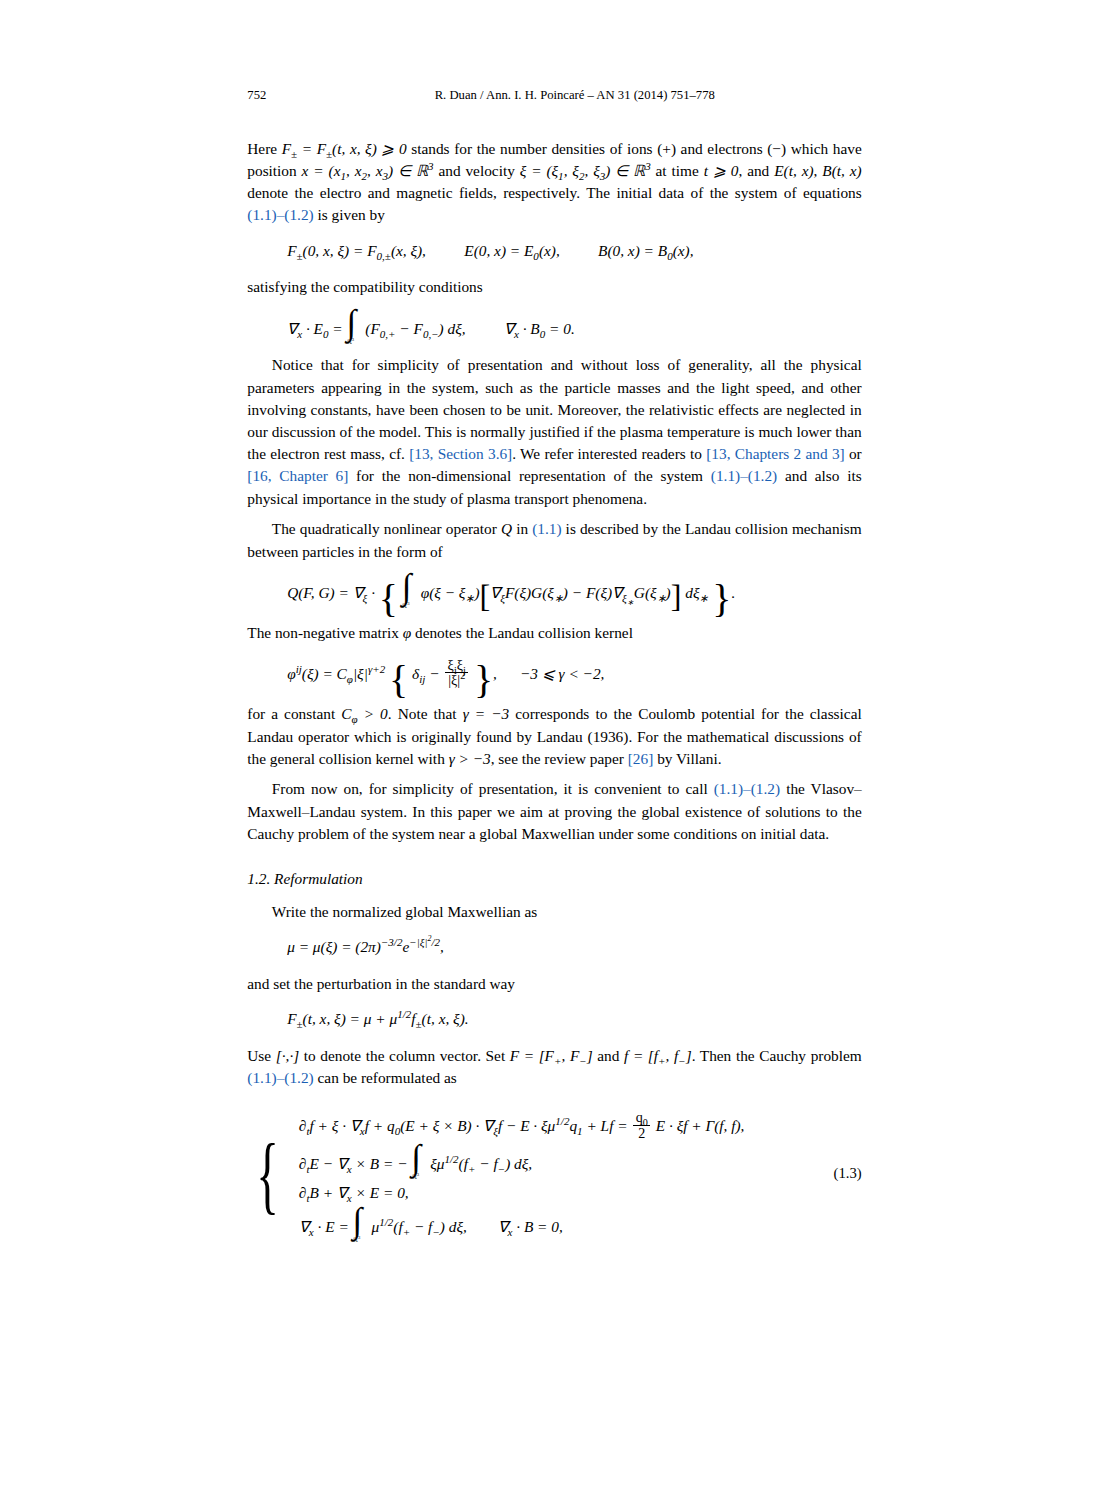752
R. Duan / Ann. I. H. Poincaré – AN 31 (2014) 751–778
Here F± = F±(t, x, ξ) ⩾ 0 stands for the number densities of ions (+) and electrons (−) which have position x = (x1, x2, x3) ∈ ℝ3 and velocity ξ = (ξ1, ξ2, ξ3) ∈ ℝ3 at time t ⩾ 0, and E(t, x), B(t, x) denote the electro and magnetic fields, respectively. The initial data of the system of equations (1.1)–(1.2) is given by
F±(0, x, ξ) = F0,±(x, ξ), E(0, x) = E0(x), B(0, x) = B0(x),
satisfying the compatibility conditions
∇x · E0 = ∫ℝ3 (F0,+ − F0,−) dξ, ∇x · B0 = 0.
Notice that for simplicity of presentation and without loss of generality, all the physical parameters appearing in the system, such as the particle masses and the light speed, and other involving constants, have been chosen to be unit. Moreover, the relativistic effects are neglected in our discussion of the model. This is normally justified if the plasma temperature is much lower than the electron rest mass, cf. [13, Section 3.6]. We refer interested readers to [13, Chapters 2 and 3] or [16, Chapter 6] for the non-dimensional representation of the system (1.1)–(1.2) and also its physical importance in the study of plasma transport phenomena.
The quadratically nonlinear operator Q in (1.1) is described by the Landau collision mechanism between particles in the form of
Q(F, G) = ∇ξ · { ∫ℝ3 φ(ξ − ξ∗)[∇ξF(ξ)G(ξ∗) − F(ξ)∇ξ∗G(ξ∗)] dξ∗ }.
The non-negative matrix φ denotes the Landau collision kernel
φij(ξ) = Cφ|ξ|γ+2 { δij − ξiξj|ξ|2 }, −3 ⩽ γ < −2,
for a constant Cφ > 0. Note that γ = −3 corresponds to the Coulomb potential for the classical Landau operator which is originally found by Landau (1936). For the mathematical discussions of the general collision kernel with γ > −3, see the review paper [26] by Villani.
From now on, for simplicity of presentation, it is convenient to call (1.1)–(1.2) the Vlasov–Maxwell–Landau system. In this paper we aim at proving the global existence of solutions to the Cauchy problem of the system near a global Maxwellian under some conditions on initial data.
1.2. Reformulation
Write the normalized global Maxwellian as
μ = μ(ξ) = (2π)−3/2e−|ξ|2/2,
and set the perturbation in the standard way
F±(t, x, ξ) = μ + μ1/2f±(t, x, ξ).
Use [·,·] to denote the column vector. Set F = [F+, F−] and f = [f+, f−]. Then the Cauchy problem (1.1)–(1.2) can be reformulated as
{
∂tf + ξ · ∇xf + q0(E + ξ × B) · ∇ξf − E · ξμ1/2q1 + Lf = q02 E · ξf + Γ(f, f),
∂tE − ∇x × B = − ∫ℝ3 ξμ1/2(f+ − f−) dξ,
∂tB + ∇x × E = 0,
∇x · E = ∫ℝ3 μ1/2(f+ − f−) dξ, ∇x · B = 0,
(1.3)